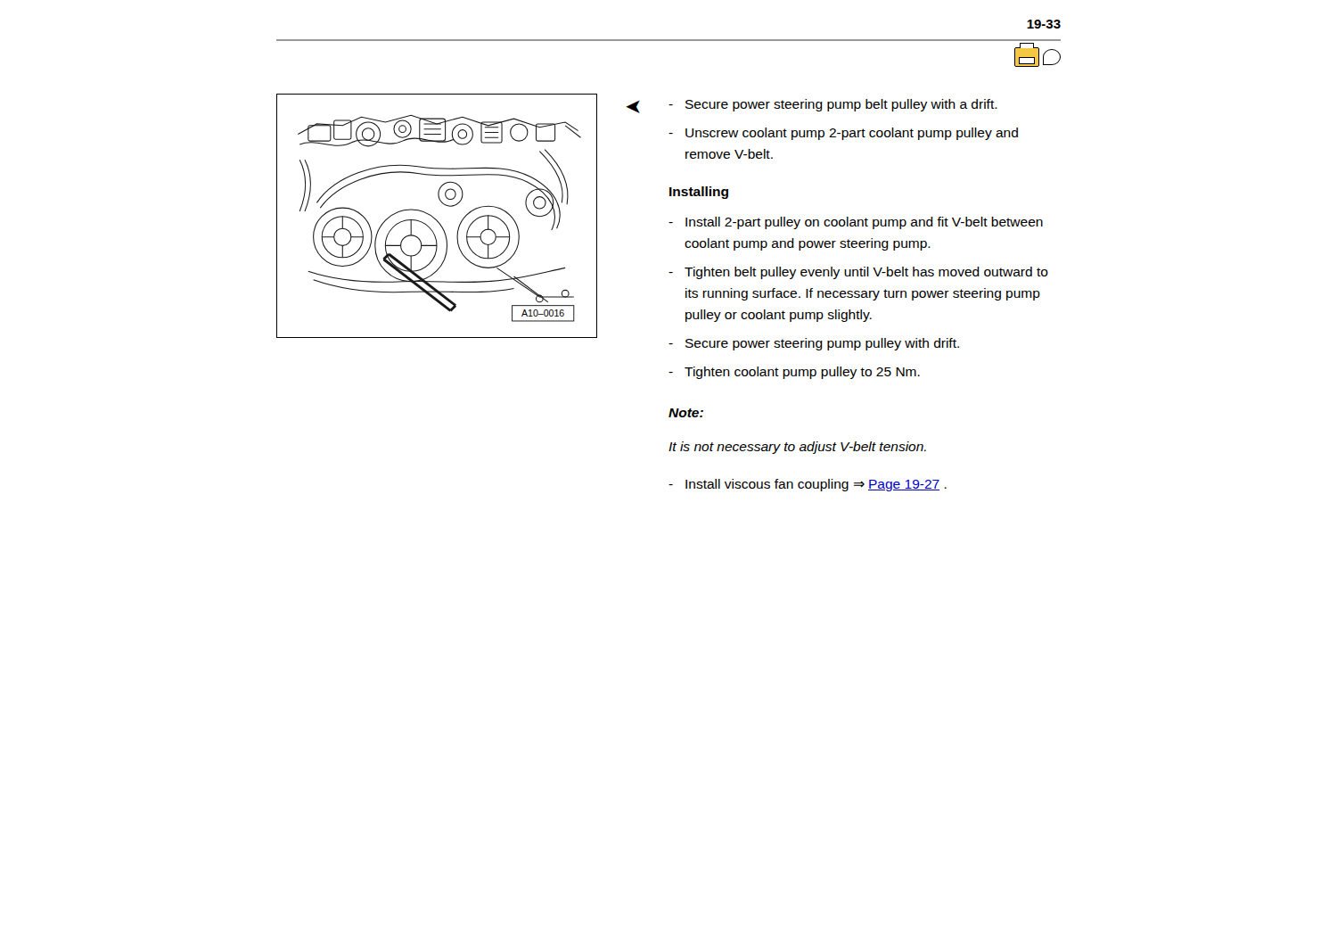19-33
A10–0016
➤
Secure power steering pump belt pulley with a drift.
Unscrew coolant pump 2-part coolant pump pulley and remove V-belt.
Installing
Install 2-part pulley on coolant pump and fit V-belt between coolant pump and power steering pump.
Tighten belt pulley evenly until V-belt has moved outward to its running surface. If necessary turn power steering pump pulley or coolant pump slightly.
Secure power steering pump pulley with drift.
Tighten coolant pump pulley to 25 Nm.
Note:
It is not necessary to adjust V-belt tension.
Install viscous fan coupling ⇒ Page 19-27 .